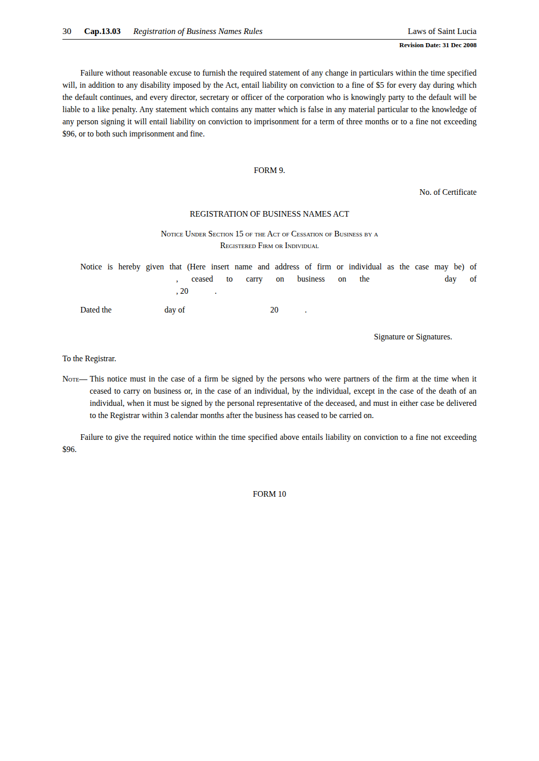30 Cap.13.03 Registration of Business Names Rules Laws of Saint Lucia
Revision Date: 31 Dec 2008
Failure without reasonable excuse to furnish the required statement of any change in particulars within the time specified will, in addition to any disability imposed by the Act, entail liability on conviction to a fine of $5 for every day during which the default continues, and every director, secretary or officer of the corporation who is knowingly party to the default will be liable to a like penalty. Any statement which contains any matter which is false in any material particular to the knowledge of any person signing it will entail liability on conviction to imprisonment for a term of three months or to a fine not exceeding $96, or to both such imprisonment and fine.
FORM 9.
No. of Certificate
REGISTRATION OF BUSINESS NAMES ACT
Notice Under Section 15 of the Act of Cessation of Business by a
Registered Firm or Individual
Notice is hereby given that (Here insert name and address of firm or individual as the case may be) of , ceased to carry on business on the day of , 20 .
Dated the day of 20 .
Signature or Signatures.
To the Registrar.
Note— This notice must in the case of a firm be signed by the persons who were partners of the firm at the time when it ceased to carry on business or, in the case of an individual, by the individual, except in the case of the death of an individual, when it must be signed by the personal representative of the deceased, and must in either case be delivered to the Registrar within 3 calendar months after the business has ceased to be carried on.
Failure to give the required notice within the time specified above entails liability on conviction to a fine not exceeding $96.
FORM 10